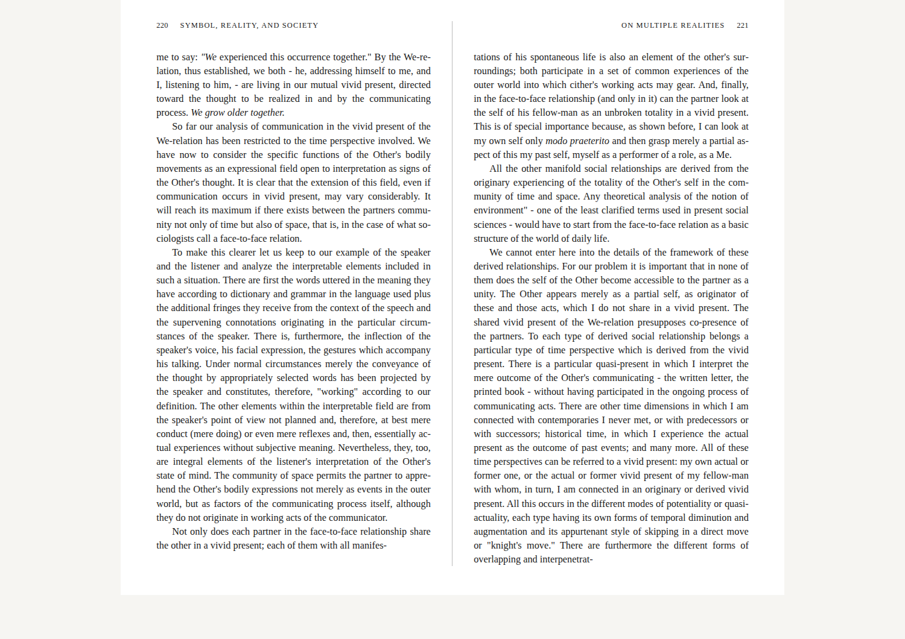220 Symbol, Reality, and Society
me to say: "We experienced this occurrence together." By the We-relation, thus established, we both - he, addressing himself to me, and I, listening to him, - are living in our mutual vivid present, directed toward the thought to be realized in and by the communicating process. We grow older together.
So far our analysis of communication in the vivid present of the We-relation has been restricted to the time perspective involved. We have now to consider the specific functions of the Other's bodily movements as an expressional field open to interpretation as signs of the Other's thought. It is clear that the extension of this field, even if communication occurs in vivid present, may vary considerably. It will reach its maximum if there exists between the partners community not only of time but also of space, that is, in the case of what sociologists call a face-to-face relation.
To make this clearer let us keep to our example of the speaker and the listener and analyze the interpretable elements included in such a situation. There are first the words uttered in the meaning they have according to dictionary and grammar in the language used plus the additional fringes they receive from the context of the speech and the supervening connotations originating in the particular circumstances of the speaker. There is, furthermore, the inflection of the speaker's voice, his facial expression, the gestures which accompany his talking. Under normal circumstances merely the conveyance of the thought by appropriately selected words has been projected by the speaker and constitutes, therefore, "working" according to our definition. The other elements within the interpretable field are from the speaker's point of view not planned and, therefore, at best mere conduct (mere doing) or even mere reflexes and, then, essentially actual experiences without subjective meaning. Nevertheless, they, too, are integral elements of the listener's interpretation of the Other's state of mind. The community of space permits the partner to apprehend the Other's bodily expressions not merely as events in the outer world, but as factors of the communicating process itself, although they do not originate in working acts of the communicator.
Not only does each partner in the face-to-face relationship share the other in a vivid present; each of them with all manifes-
On Multiple Realities 221
tations of his spontaneous life is also an element of the other's surroundings; both participate in a set of common experiences of the outer world into which cither's working acts may gear. And, finally, in the face-to-face relationship (and only in it) can the partner look at the self of his fellow-man as an unbroken totality in a vivid present. This is of special importance because, as shown before, I can look at my own self only modo praeterito and then grasp merely a partial aspect of this my past self, myself as a performer of a role, as a Me.
All the other manifold social relationships are derived from the originary experiencing of the totality of the Other's self in the community of time and space. Any theoretical analysis of the notion of environment" - one of the least clarified terms used in present social sciences - would have to start from the face-to-face relation as a basic structure of the world of daily life.
We cannot enter here into the details of the framework of these derived relationships. For our problem it is important that in none of them does the self of the Other become accessible to the partner as a unity. The Other appears merely as a partial self, as originator of these and those acts, which I do not share in a vivid present. The shared vivid present of the We-relation presupposes co-presence of the partners. To each type of derived social relationship belongs a particular type of time perspective which is derived from the vivid present. There is a particular quasi-present in which I interpret the mere outcome of the Other's communicating - the written letter, the printed book - without having participated in the ongoing process of communicating acts. There are other time dimensions in which I am connected with contemporaries I never met, or with predecessors or with successors; historical time, in which I experience the actual present as the outcome of past events; and many more. All of these time perspectives can be referred to a vivid present: my own actual or former one, or the actual or former vivid present of my fellow-man with whom, in turn, I am connected in an originary or derived vivid present. All this occurs in the different modes of potentiality or quasi-actuality, each type having its own forms of temporal diminution and augmentation and its appurtenant style of skipping in a direct move or "knight's move." There are furthermore the different forms of overlapping and interpenetrat-